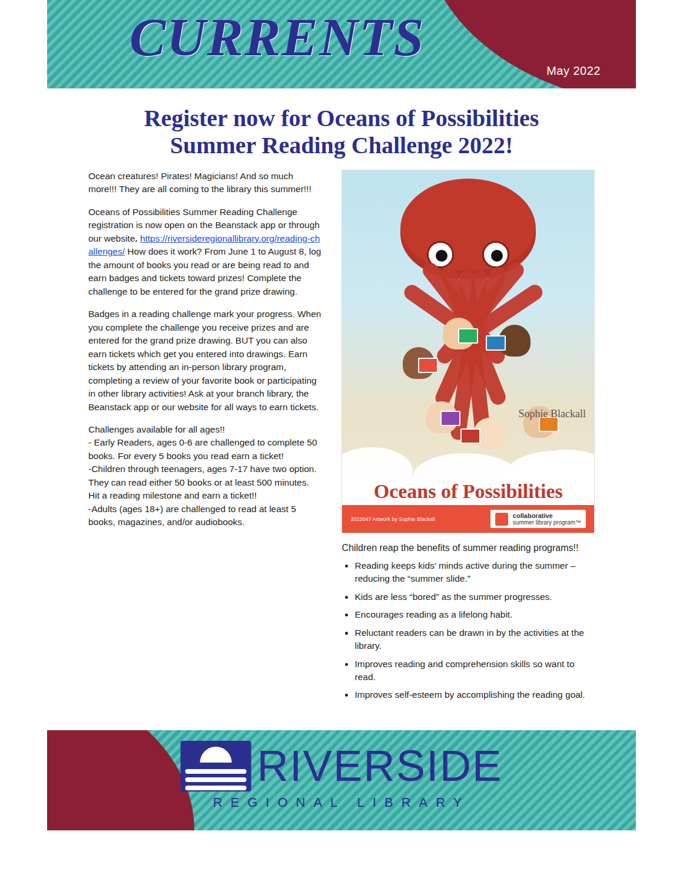CURRENTS
May 2022
Register now for Oceans of Possibilities
Summer Reading Challenge 2022!
Ocean creatures! Pirates! Magicians! And so much more!!! They are all coming to the library this summer!!!
Oceans of Possibilities Summer Reading Challenge registration is now open on the Beanstack app or through our website. https://riversideregionallibrary.org/reading-challenges/ How does it work? From June 1 to August 8, log the amount of books you read or are being read to and earn badges and tickets toward prizes! Complete the challenge to be entered for the grand prize drawing.
Badges in a reading challenge mark your progress. When you complete the challenge you receive prizes and are entered for the grand prize drawing. BUT you can also earn tickets which get you entered into drawings. Earn tickets by attending an in-person library program, completing a review of your favorite book or participating in other library activities! Ask at your branch library, the Beanstack app or our website for all ways to earn tickets.
Challenges available for all ages!!
- Early Readers, ages 0-6 are challenged to complete 50 books. For every 5 books you read earn a ticket!
-Children through teenagers, ages 7-17 have two option. They can read either 50 books or at least 500 minutes. Hit a reading milestone and earn a ticket!!
-Adults (ages 18+) are challenged to read at least 5 books, magazines, and/or audiobooks.
Sophie Blackall
Oceans of Possibilities
2022047 Artwork by Sophie Blackall collaborativesummer library program™
Children reap the benefits of summer reading programs!!
Reading keeps kids’ minds active during the summer – reducing the “summer slide.”
Kids are less “bored” as the summer progresses.
Encourages reading as a lifelong habit.
Reluctant readers can be drawn in by the activities at the library.
Improves reading and comprehension skills so want to read.
Improves self-esteem by accomplishing the reading goal.
RIVERSIDE
REGIONAL LIBRARY